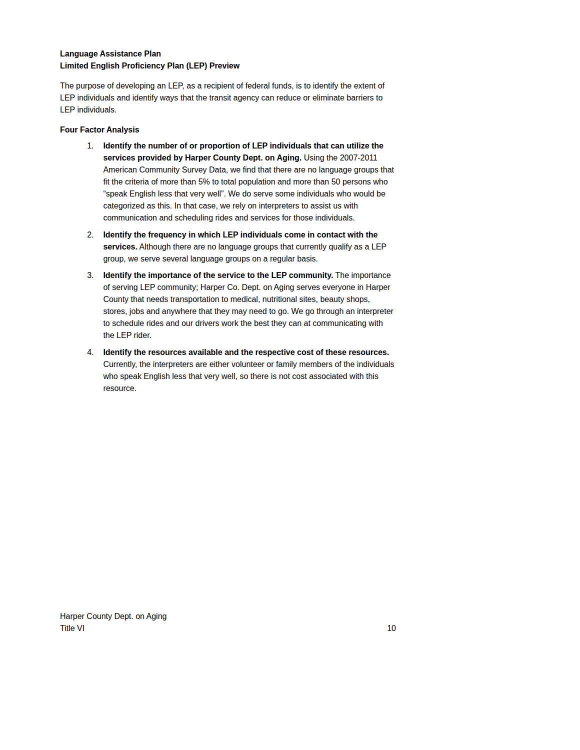Language Assistance Plan
Limited English Proficiency Plan (LEP) Preview
The purpose of developing an LEP, as a recipient of federal funds, is to identify the extent of LEP individuals and identify ways that the transit agency can reduce or eliminate barriers to LEP individuals.
Four Factor Analysis
Identify the number of or proportion of LEP individuals that can utilize the services provided by Harper County Dept. on Aging. Using the 2007-2011 American Community Survey Data, we find that there are no language groups that fit the criteria of more than 5% to total population and more than 50 persons who “speak English less that very well”. We do serve some individuals who would be categorized as this. In that case, we rely on interpreters to assist us with communication and scheduling rides and services for those individuals.
Identify the frequency in which LEP individuals come in contact with the services. Although there are no language groups that currently qualify as a LEP group, we serve several language groups on a regular basis.
Identify the importance of the service to the LEP community. The importance of serving LEP community; Harper Co. Dept. on Aging serves everyone in Harper County that needs transportation to medical, nutritional sites, beauty shops, stores, jobs and anywhere that they may need to go. We go through an interpreter to schedule rides and our drivers work the best they can at communicating with the LEP rider.
Identify the resources available and the respective cost of these resources. Currently, the interpreters are either volunteer or family members of the individuals who speak English less that very well, so there is not cost associated with this resource.
Harper County Dept. on Aging
Title VI 10